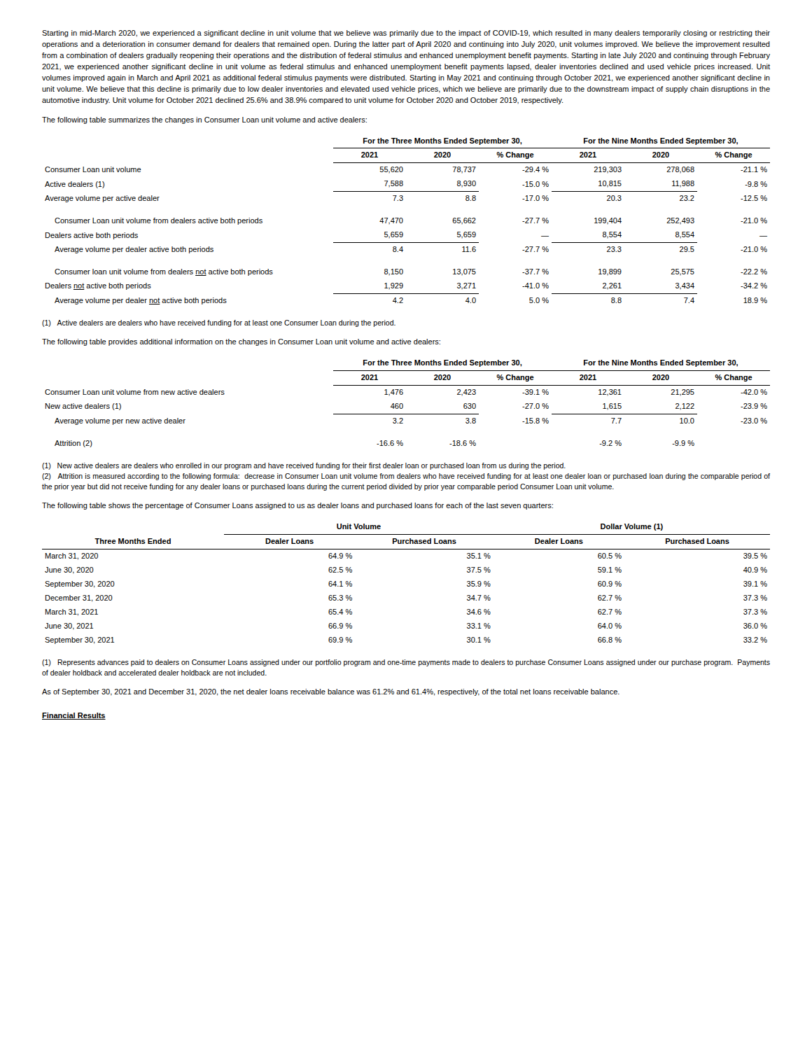Starting in mid-March 2020, we experienced a significant decline in unit volume that we believe was primarily due to the impact of COVID-19, which resulted in many dealers temporarily closing or restricting their operations and a deterioration in consumer demand for dealers that remained open. During the latter part of April 2020 and continuing into July 2020, unit volumes improved. We believe the improvement resulted from a combination of dealers gradually reopening their operations and the distribution of federal stimulus and enhanced unemployment benefit payments. Starting in late July 2020 and continuing through February 2021, we experienced another significant decline in unit volume as federal stimulus and enhanced unemployment benefit payments lapsed, dealer inventories declined and used vehicle prices increased. Unit volumes improved again in March and April 2021 as additional federal stimulus payments were distributed. Starting in May 2021 and continuing through October 2021, we experienced another significant decline in unit volume. We believe that this decline is primarily due to low dealer inventories and elevated used vehicle prices, which we believe are primarily due to the downstream impact of supply chain disruptions in the automotive industry. Unit volume for October 2021 declined 25.6% and 38.9% compared to unit volume for October 2020 and October 2019, respectively.
The following table summarizes the changes in Consumer Loan unit volume and active dealers:
| | For the Three Months Ended September 30, | For the Nine Months Ended September 30, |
| --- | --- | --- |
| | 2021 | 2020 | % Change | 2021 | 2020 | % Change |
| Consumer Loan unit volume | 55,620 | 78,737 | -29.4 % | 219,303 | 278,068 | -21.1 % |
| Active dealers (1) | 7,588 | 8,930 | -15.0 % | 10,815 | 11,988 | -9.8 % |
| Average volume per active dealer | 7.3 | 8.8 | -17.0 % | 20.3 | 23.2 | -12.5 % |
| Consumer Loan unit volume from dealers active both periods | 47,470 | 65,662 | -27.7 % | 199,404 | 252,493 | -21.0 % |
| Dealers active both periods | 5,659 | 5,659 | — | 8,554 | 8,554 | — |
| Average volume per dealer active both periods | 8.4 | 11.6 | -27.7 % | 23.3 | 29.5 | -21.0 % |
| Consumer loan unit volume from dealers not active both periods | 8,150 | 13,075 | -37.7 % | 19,899 | 25,575 | -22.2 % |
| Dealers not active both periods | 1,929 | 3,271 | -41.0 % | 2,261 | 3,434 | -34.2 % |
| Average volume per dealer not active both periods | 4.2 | 4.0 | 5.0 % | 8.8 | 7.4 | 18.9 % |
(1) Active dealers are dealers who have received funding for at least one Consumer Loan during the period.
The following table provides additional information on the changes in Consumer Loan unit volume and active dealers:
| | For the Three Months Ended September 30, | For the Nine Months Ended September 30, |
| --- | --- | --- |
| | 2021 | 2020 | % Change | 2021 | 2020 | % Change |
| Consumer Loan unit volume from new active dealers | 1,476 | 2,423 | -39.1 % | 12,361 | 21,295 | -42.0 % |
| New active dealers (1) | 460 | 630 | -27.0 % | 1,615 | 2,122 | -23.9 % |
| Average volume per new active dealer | 3.2 | 3.8 | -15.8 % | 7.7 | 10.0 | -23.0 % |
| Attrition (2) | -16.6 % | -18.6 % | | -9.2 % | -9.9 % | |
(1) New active dealers are dealers who enrolled in our program and have received funding for their first dealer loan or purchased loan from us during the period.
(2) Attrition is measured according to the following formula: decrease in Consumer Loan unit volume from dealers who have received funding for at least one dealer loan or purchased loan during the comparable period of the prior year but did not receive funding for any dealer loans or purchased loans during the current period divided by prior year comparable period Consumer Loan unit volume.
The following table shows the percentage of Consumer Loans assigned to us as dealer loans and purchased loans for each of the last seven quarters:
| | Unit Volume | Dollar Volume (1) |
| --- | --- | --- |
| Three Months Ended | Dealer Loans | Purchased Loans | Dealer Loans | Purchased Loans |
| March 31, 2020 | 64.9 % | 35.1 % | 60.5 % | 39.5 % |
| June 30, 2020 | 62.5 % | 37.5 % | 59.1 % | 40.9 % |
| September 30, 2020 | 64.1 % | 35.9 % | 60.9 % | 39.1 % |
| December 31, 2020 | 65.3 % | 34.7 % | 62.7 % | 37.3 % |
| March 31, 2021 | 65.4 % | 34.6 % | 62.7 % | 37.3 % |
| June 30, 2021 | 66.9 % | 33.1 % | 64.0 % | 36.0 % |
| September 30, 2021 | 69.9 % | 30.1 % | 66.8 % | 33.2 % |
(1) Represents advances paid to dealers on Consumer Loans assigned under our portfolio program and one-time payments made to dealers to purchase Consumer Loans assigned under our purchase program. Payments of dealer holdback and accelerated dealer holdback are not included.
As of September 30, 2021 and December 31, 2020, the net dealer loans receivable balance was 61.2% and 61.4%, respectively, of the total net loans receivable balance.
Financial Results